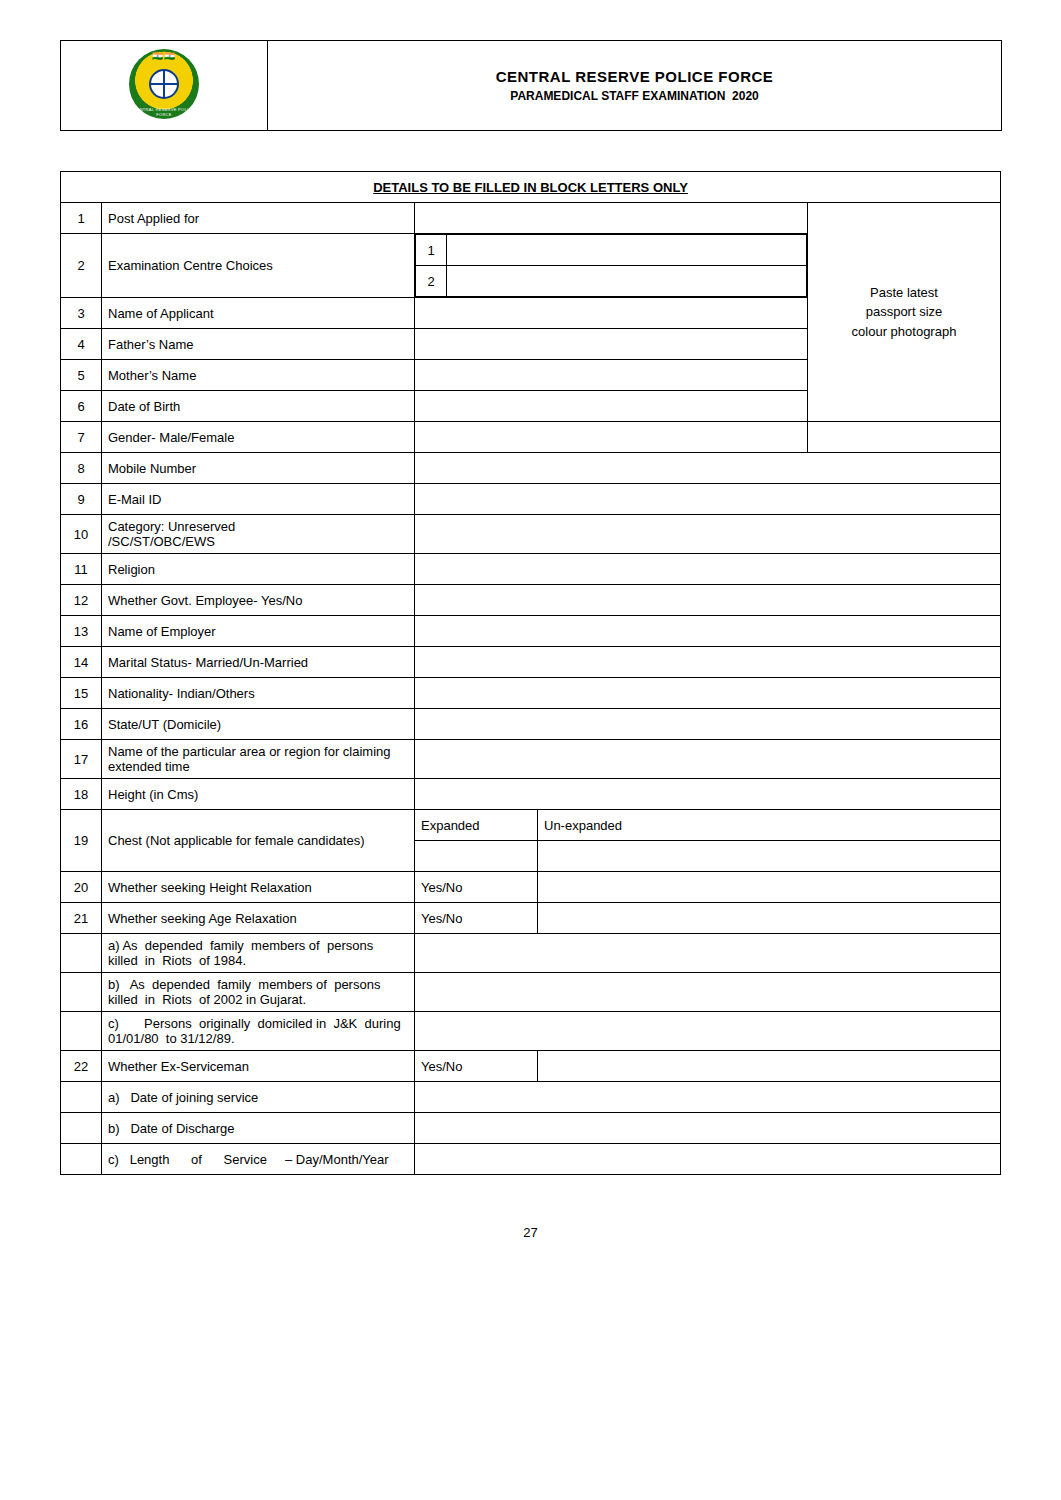🇮🇳🇮🇳 CENTRAL RESERVE POLICE FORCE
CENTRAL RESERVE POLICE FORCE
PARAMEDICAL STAFF EXAMINATION 2020
| DETAILS TO BE FILLED IN BLOCK LETTERS ONLY |
| 1 | Post Applied for | | Paste latest passport size colour photograph |
| 2 | Examination Centre Choices | / 1 / / / 2 / / |
| 3 | Name of Applicant | |
| 4 | Father’s Name | |
| 5 | Mother’s Name | |
| 6 | Date of Birth | |
| 7 | Gender- Male/Female | | |
| 8 | Mobile Number | |
| 9 | E-Mail ID | |
| 10 | Category: Unreserved /SC/ST/OBC/EWS | |
| 11 | Religion | |
| 12 | Whether Govt. Employee- Yes/No | |
| 13 | Name of Employer | |
| 14 | Marital Status- Married/Un-Married | |
| 15 | Nationality- Indian/Others | |
| 16 | State/UT (Domicile) | |
| 17 | Name of the particular area or region for claiming extended time | |
| 18 | Height (in Cms) | |
| 19 | Chest (Not applicable for female candidates) | Expanded | Un-expanded |
| 20 | Whether seeking Height Relaxation | Yes/No | |
| 21 | Whether seeking Age Relaxation | Yes/No | |
| | a) As depended family members of persons killed in Riots of 1984. | |
| | b) As depended family members of persons killed in Riots of 2002 in Gujarat. | |
| | c) Persons originally domiciled in J&K during 01/01/80 to 31/12/89. | |
| 22 | Whether Ex-Serviceman | Yes/No | |
| | a) Date of joining service | |
| | b) Date of Discharge | |
| | c) Length of Service – Day/Month/Year | |
27